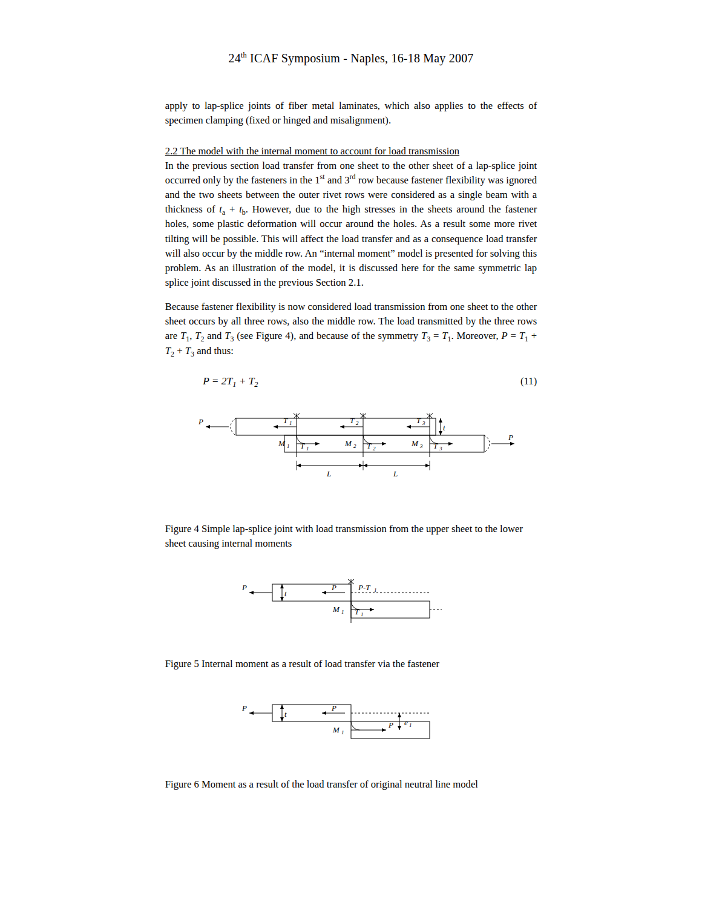24th ICAF Symposium - Naples, 16-18 May 2007
apply to lap-splice joints of fiber metal laminates, which also applies to the effects of specimen clamping (fixed or hinged and misalignment).
2.2 The model with the internal moment to account for load transmission
In the previous section load transfer from one sheet to the other sheet of a lap-splice joint occurred only by the fasteners in the 1st and 3rd row because fastener flexibility was ignored and the two sheets between the outer rivet rows were considered as a single beam with a thickness of ta + tb. However, due to the high stresses in the sheets around the fastener holes, some plastic deformation will occur around the holes. As a result some more rivet tilting will be possible. This will affect the load transfer and as a consequence load transfer will also occur by the middle row. An “internal moment” model is presented for solving this problem. As an illustration of the model, it is discussed here for the same symmetric lap splice joint discussed in the previous Section 2.1.
Because fastener flexibility is now considered load transmission from one sheet to the other sheet occurs by all three rows, also the middle row. The load transmitted by the three rows are T1, T2 and T3 (see Figure 4), and because of the symmetry T3 = T1. Moreover, P = T1 + T2 + T3 and thus:
P = 2T1 + T2
(11)
P P T T T T T T M M M t L L 1 2 3 1 2 3 1 2 3
Figure 4 Simple lap-splice joint with load transmission from the upper sheet to the lower sheet causing internal moments
P P P-T t M T 1 1 1
Figure 5 Internal moment as a result of load transfer via the fastener
P P t M P e 1 1
Figure 6 Moment as a result of the load transfer of original neutral line model